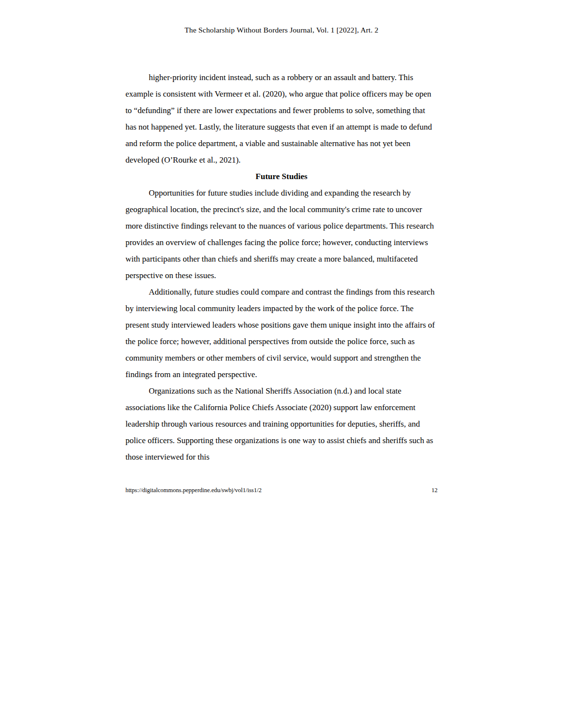The Scholarship Without Borders Journal, Vol. 1 [2022], Art. 2
higher-priority incident instead, such as a robbery or an assault and battery. This example is consistent with Vermeer et al. (2020), who argue that police officers may be open to “defunding” if there are lower expectations and fewer problems to solve, something that has not happened yet. Lastly, the literature suggests that even if an attempt is made to defund and reform the police department, a viable and sustainable alternative has not yet been developed (O’Rourke et al., 2021).
Future Studies
Opportunities for future studies include dividing and expanding the research by geographical location, the precinct's size, and the local community's crime rate to uncover more distinctive findings relevant to the nuances of various police departments. This research provides an overview of challenges facing the police force; however, conducting interviews with participants other than chiefs and sheriffs may create a more balanced, multifaceted perspective on these issues.
Additionally, future studies could compare and contrast the findings from this research by interviewing local community leaders impacted by the work of the police force. The present study interviewed leaders whose positions gave them unique insight into the affairs of the police force; however, additional perspectives from outside the police force, such as community members or other members of civil service, would support and strengthen the findings from an integrated perspective.
Organizations such as the National Sheriffs Association (n.d.) and local state associations like the California Police Chiefs Associate (2020) support law enforcement leadership through various resources and training opportunities for deputies, sheriffs, and police officers. Supporting these organizations is one way to assist chiefs and sheriffs such as those interviewed for this
https://digitalcommons.pepperdine.edu/swbj/vol1/iss1/2
12